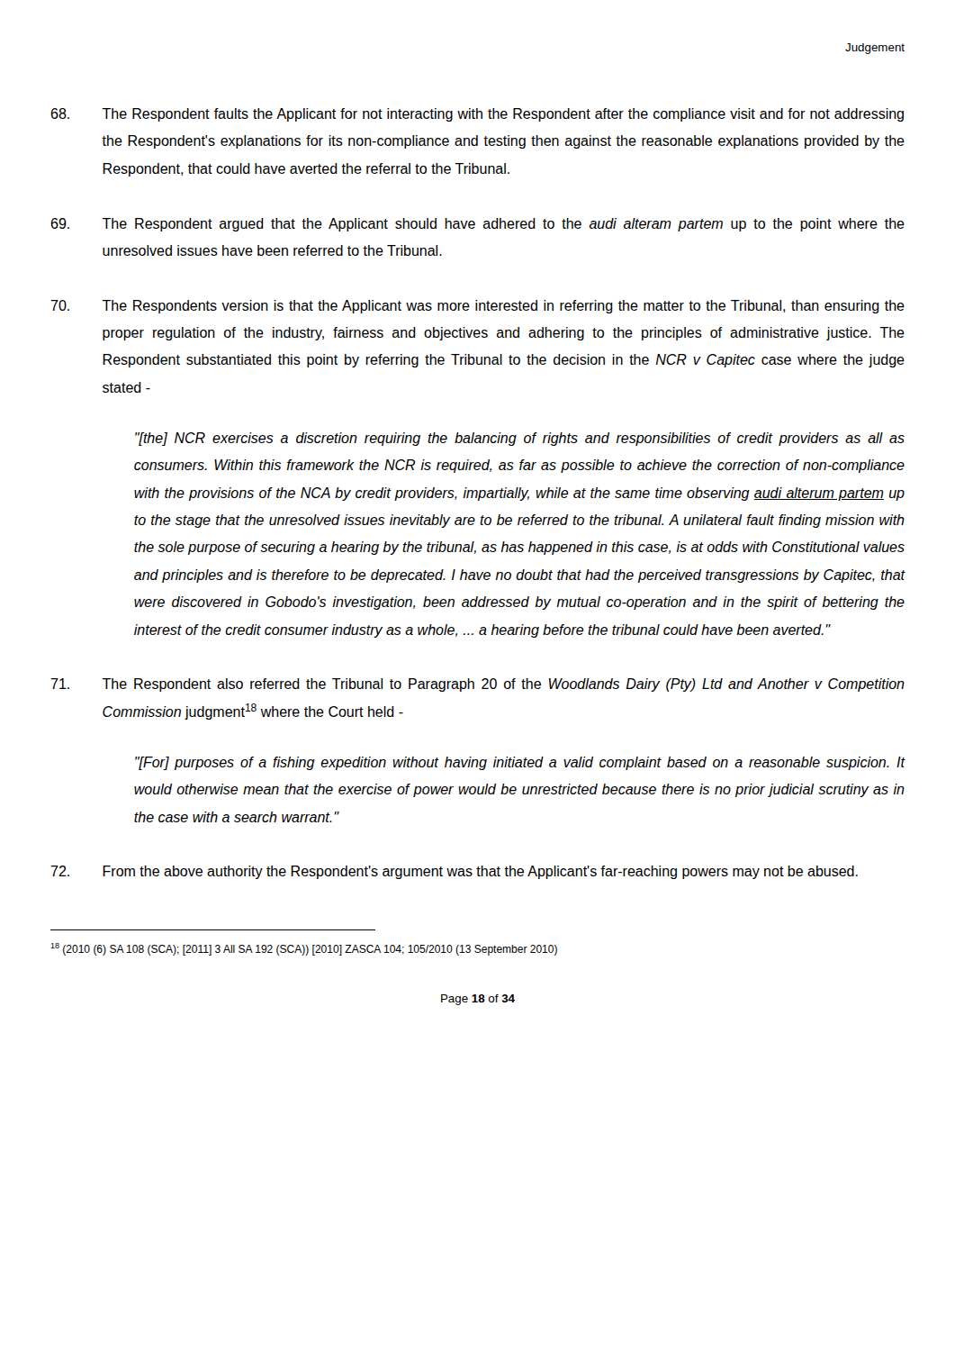Judgement
68. The Respondent faults the Applicant for not interacting with the Respondent after the compliance visit and for not addressing the Respondent's explanations for its non-compliance and testing then against the reasonable explanations provided by the Respondent, that could have averted the referral to the Tribunal.
69. The Respondent argued that the Applicant should have adhered to the audi alteram partem up to the point where the unresolved issues have been referred to the Tribunal.
70. The Respondents version is that the Applicant was more interested in referring the matter to the Tribunal, than ensuring the proper regulation of the industry, fairness and objectives and adhering to the principles of administrative justice. The Respondent substantiated this point by referring the Tribunal to the decision in the NCR v Capitec case where the judge stated -
"[the] NCR exercises a discretion requiring the balancing of rights and responsibilities of credit providers as all as consumers. Within this framework the NCR is required, as far as possible to achieve the correction of non-compliance with the provisions of the NCA by credit providers, impartially, while at the same time observing audi alterum partem up to the stage that the unresolved issues inevitably are to be referred to the tribunal. A unilateral fault finding mission with the sole purpose of securing a hearing by the tribunal, as has happened in this case, is at odds with Constitutional values and principles and is therefore to be deprecated. I have no doubt that had the perceived transgressions by Capitec, that were discovered in Gobodo's investigation, been addressed by mutual co-operation and in the spirit of bettering the interest of the credit consumer industry as a whole, ... a hearing before the tribunal could have been averted."
71. The Respondent also referred the Tribunal to Paragraph 20 of the Woodlands Dairy (Pty) Ltd and Another v Competition Commission judgment18 where the Court held -
"[For] purposes of a fishing expedition without having initiated a valid complaint based on a reasonable suspicion. It would otherwise mean that the exercise of power would be unrestricted because there is no prior judicial scrutiny as in the case with a search warrant."
72. From the above authority the Respondent's argument was that the Applicant's far-reaching powers may not be abused.
18 (2010 (6) SA 108 (SCA); [2011] 3 All SA 192 (SCA)) [2010] ZASCA 104; 105/2010 (13 September 2010)
Page 18 of 34